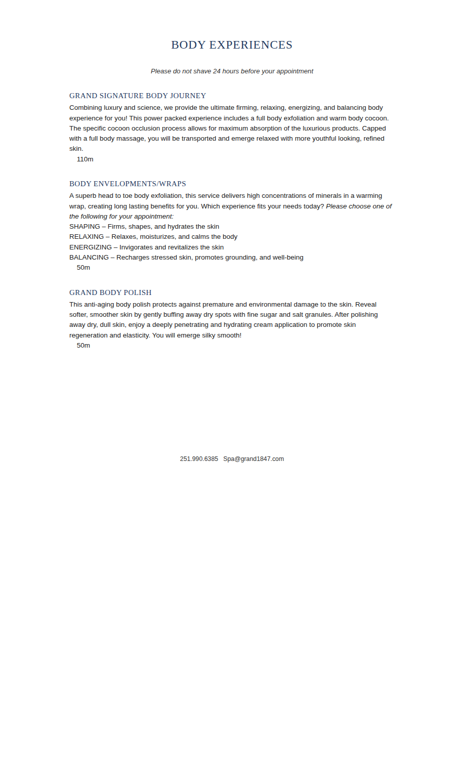BODY EXPERIENCES
Please do not shave 24 hours before your appointment
GRAND SIGNATURE BODY JOURNEY
Combining luxury and science, we provide the ultimate firming, relaxing, energizing, and balancing body experience for you! This power packed experience includes a full body exfoliation and warm body cocoon. The specific cocoon occlusion process allows for maximum absorption of the luxurious products. Capped with a full body massage, you will be transported and emerge relaxed with more youthful looking, refined skin.
110m
BODY ENVELOPMENTS/WRAPS
A superb head to toe body exfoliation, this service delivers high concentrations of minerals in a warming wrap, creating long lasting benefits for you. Which experience fits your needs today? Please choose one of the following for your appointment:
SHAPING – Firms, shapes, and hydrates the skin
RELAXING – Relaxes, moisturizes, and calms the body
ENERGIZING – Invigorates and revitalizes the skin
BALANCING – Recharges stressed skin, promotes grounding, and well-being
50m
GRAND BODY POLISH
This anti-aging body polish protects against premature and environmental damage to the skin. Reveal softer, smoother skin by gently buffing away dry spots with fine sugar and salt granules. After polishing away dry, dull skin, enjoy a deeply penetrating and hydrating cream application to promote skin regeneration and elasticity. You will emerge silky smooth!
50m
251.990.6385 Spa@grand1847.com